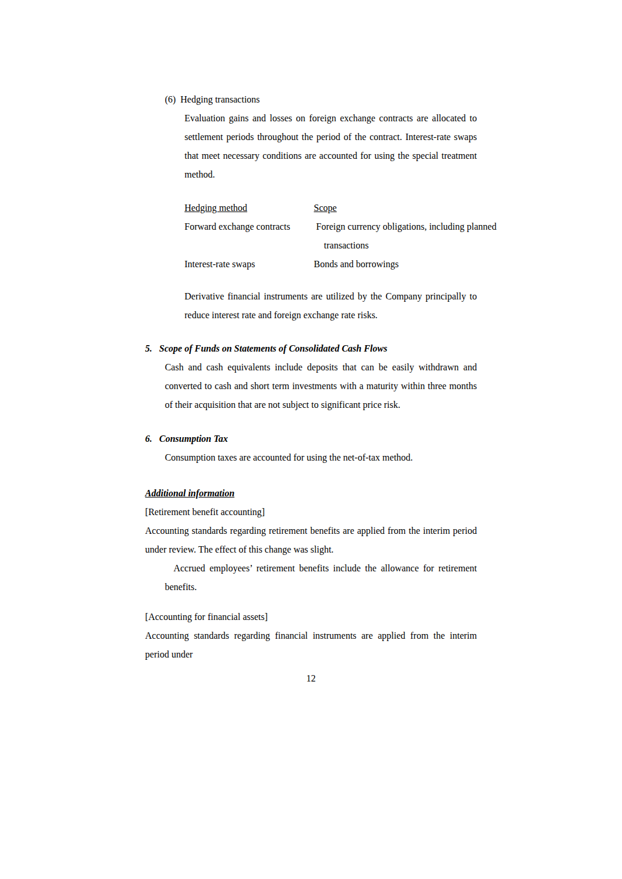(6) Hedging transactions
Evaluation gains and losses on foreign exchange contracts are allocated to settlement periods throughout the period of the contract. Interest-rate swaps that meet necessary conditions are accounted for using the special treatment method.
| Hedging method | Scope |
| --- | --- |
| Forward exchange contracts | Foreign currency obligations, including planned transactions |
| Interest-rate swaps | Bonds and borrowings |
Derivative financial instruments are utilized by the Company principally to reduce interest rate and foreign exchange rate risks.
5. Scope of Funds on Statements of Consolidated Cash Flows
Cash and cash equivalents include deposits that can be easily withdrawn and converted to cash and short term investments with a maturity within three months of their acquisition that are not subject to significant price risk.
6. Consumption Tax
Consumption taxes are accounted for using the net-of-tax method.
Additional information
[Retirement benefit accounting]
Accounting standards regarding retirement benefits are applied from the interim period under review. The effect of this change was slight.
Accrued employees’ retirement benefits include the allowance for retirement benefits.
[Accounting for financial assets]
Accounting standards regarding financial instruments are applied from the interim period under
12